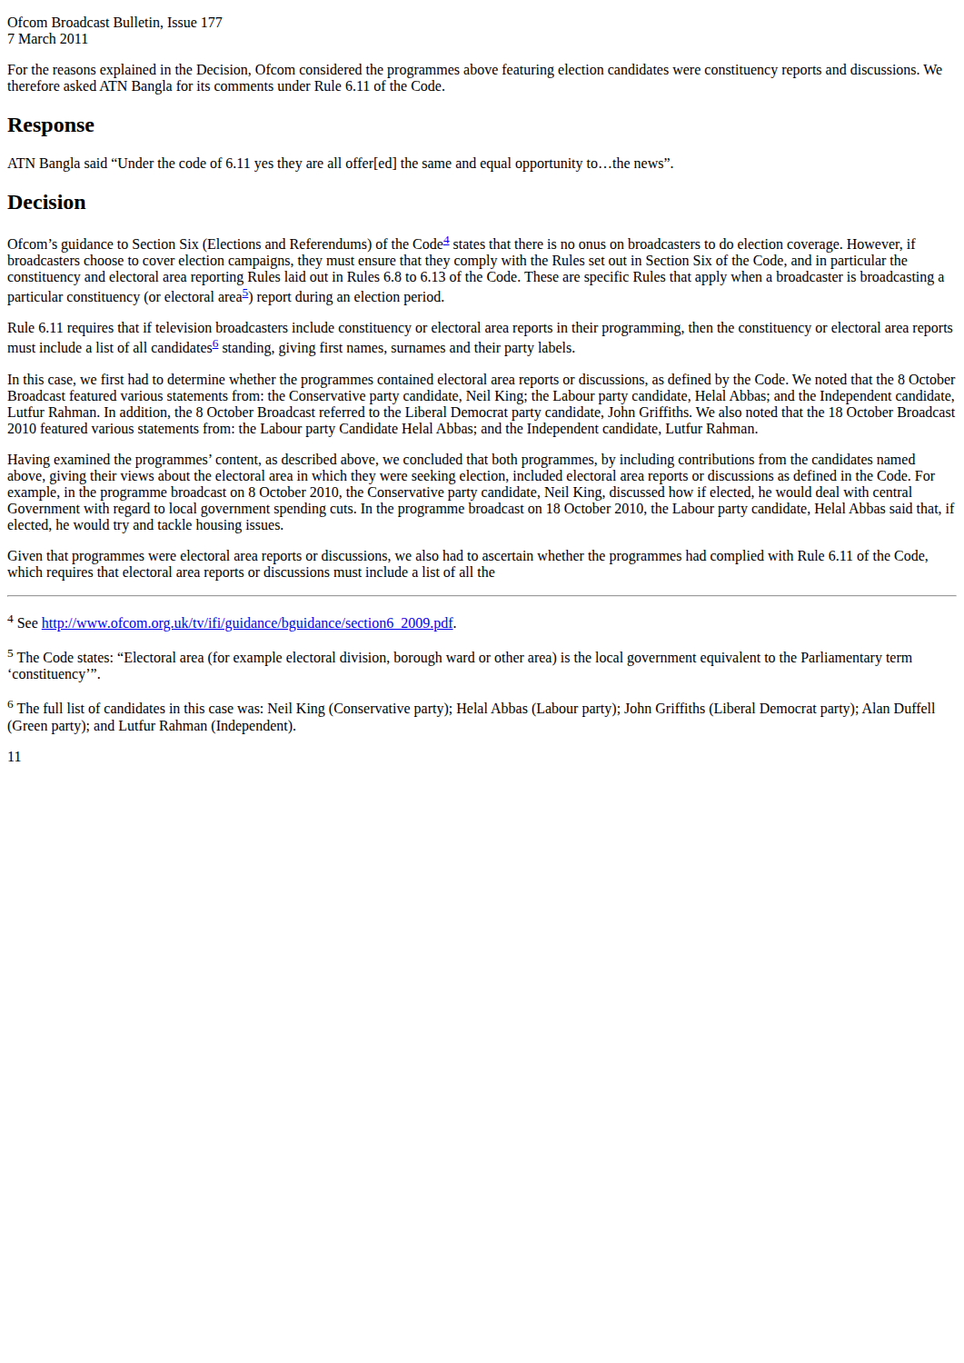Ofcom Broadcast Bulletin, Issue 177
7 March 2011
For the reasons explained in the Decision, Ofcom considered the programmes above featuring election candidates were constituency reports and discussions. We therefore asked ATN Bangla for its comments under Rule 6.11 of the Code.
Response
ATN Bangla said “Under the code of 6.11 yes they are all offer[ed] the same and equal opportunity to…the news”.
Decision
Ofcom’s guidance to Section Six (Elections and Referendums) of the Code4 states that there is no onus on broadcasters to do election coverage. However, if broadcasters choose to cover election campaigns, they must ensure that they comply with the Rules set out in Section Six of the Code, and in particular the constituency and electoral area reporting Rules laid out in Rules 6.8 to 6.13 of the Code. These are specific Rules that apply when a broadcaster is broadcasting a particular constituency (or electoral area5) report during an election period.
Rule 6.11 requires that if television broadcasters include constituency or electoral area reports in their programming, then the constituency or electoral area reports must include a list of all candidates6 standing, giving first names, surnames and their party labels.
In this case, we first had to determine whether the programmes contained electoral area reports or discussions, as defined by the Code. We noted that the 8 October Broadcast featured various statements from: the Conservative party candidate, Neil King; the Labour party candidate, Helal Abbas; and the Independent candidate, Lutfur Rahman. In addition, the 8 October Broadcast referred to the Liberal Democrat party candidate, John Griffiths. We also noted that the 18 October Broadcast 2010 featured various statements from: the Labour party Candidate Helal Abbas; and the Independent candidate, Lutfur Rahman.
Having examined the programmes’ content, as described above, we concluded that both programmes, by including contributions from the candidates named above, giving their views about the electoral area in which they were seeking election, included electoral area reports or discussions as defined in the Code. For example, in the programme broadcast on 8 October 2010, the Conservative party candidate, Neil King, discussed how if elected, he would deal with central Government with regard to local government spending cuts. In the programme broadcast on 18 October 2010, the Labour party candidate, Helal Abbas said that, if elected, he would try and tackle housing issues.
Given that programmes were electoral area reports or discussions, we also had to ascertain whether the programmes had complied with Rule 6.11 of the Code, which requires that electoral area reports or discussions must include a list of all the
4 See http://www.ofcom.org.uk/tv/ifi/guidance/bguidance/section6_2009.pdf.
5 The Code states: “Electoral area (for example electoral division, borough ward or other area) is the local government equivalent to the Parliamentary term ‘constituency’”.
6 The full list of candidates in this case was: Neil King (Conservative party); Helal Abbas (Labour party); John Griffiths (Liberal Democrat party); Alan Duffell (Green party); and Lutfur Rahman (Independent).
11